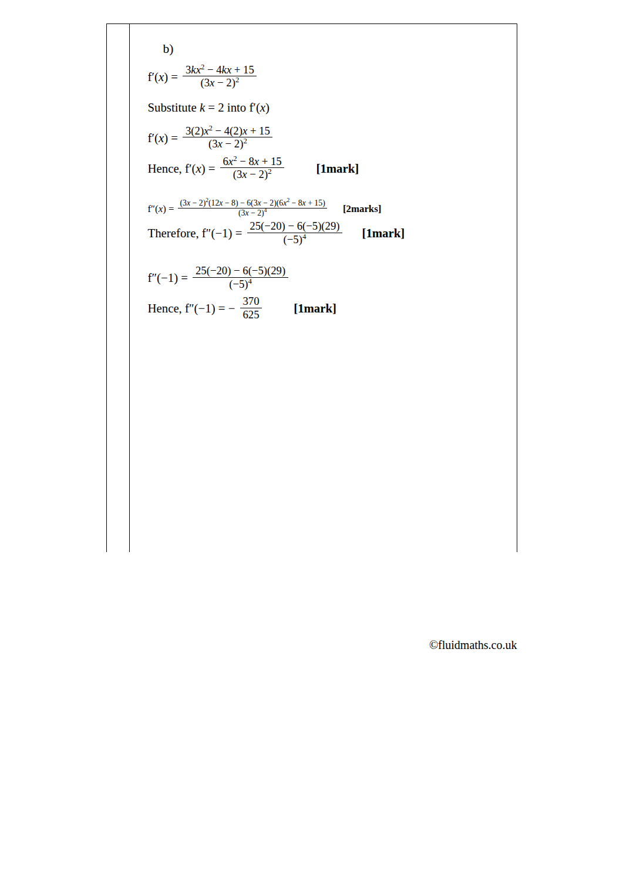b)
f′(x) = 3kx2 − 4kx + 15 (3x − 2)2
Substitute k = 2 into f′(x)
f′(x) = 3(2)x2 − 4(2)x + 15 (3x − 2)2
Hence, f′(x) = 6x2 − 8x + 15 (3x − 2)2 [1mark]
f″(x) = (3x − 2)2(12x − 8) − 6(3x − 2)(6x2 − 8x + 15) (3x − 2)4 [2marks]
Therefore, f″(−1) = 25(−20) − 6(−5)(29) (−5)4 [1mark]
f″(−1) = 25(−20) − 6(−5)(29) (−5)4
Hence, f″(−1) = − 370 625 [1mark]
©fluidmaths.co.uk